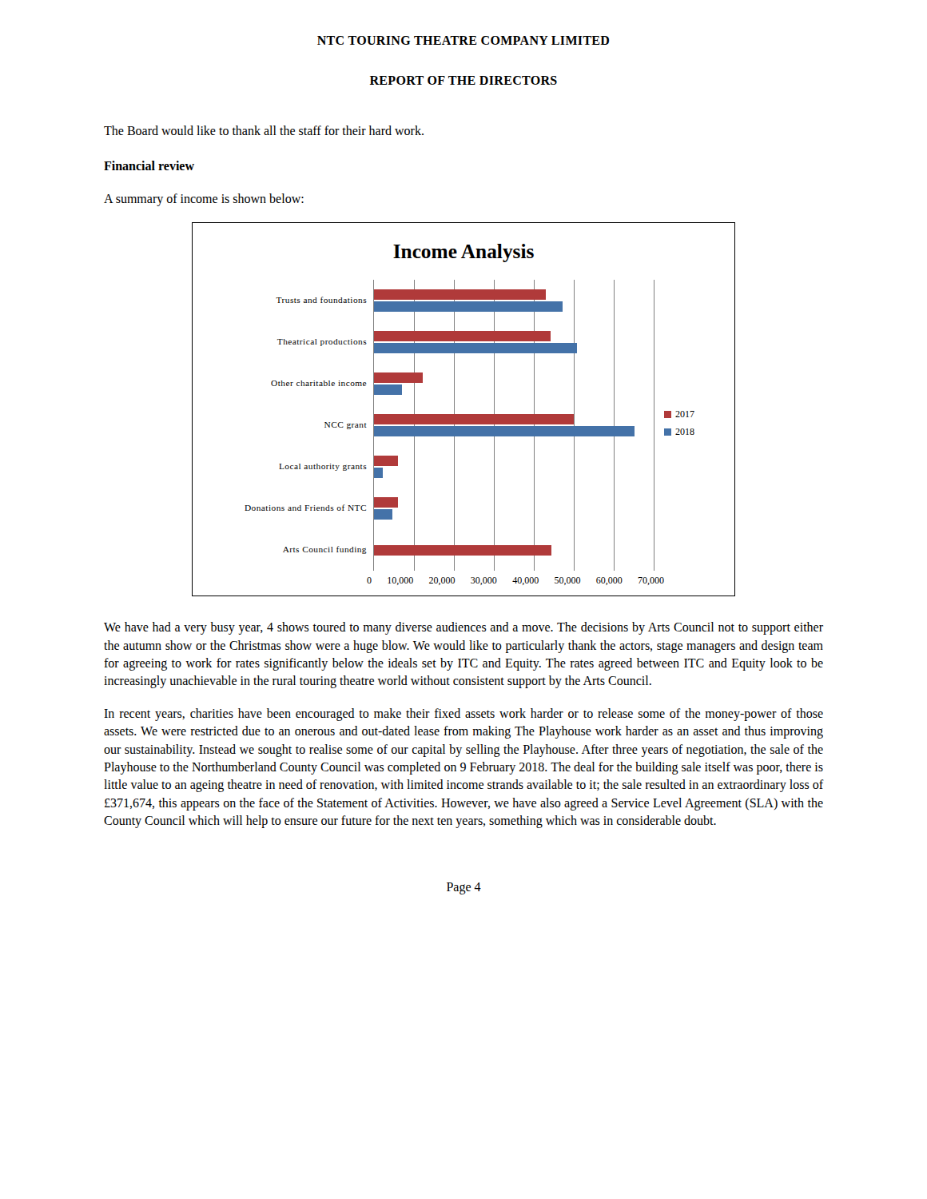NTC TOURING THEATRE COMPANY LIMITED
REPORT OF THE DIRECTORS
The Board would like to thank all the staff for their hard work.
Financial review
A summary of income is shown below:
Income Analysis
Trusts and foundations
Theatrical productions
Other charitable income
NCC grant
Local authority grants
Donations and Friends of NTC
Arts Council funding
2017
2018
0 10,000 20,000 30,000 40,000 50,000 60,000 70,000
We have had a very busy year, 4 shows toured to many diverse audiences and a move. The decisions by Arts Council not to support either the autumn show or the Christmas show were a huge blow. We would like to particularly thank the actors, stage managers and design team for agreeing to work for rates significantly below the ideals set by ITC and Equity. The rates agreed between ITC and Equity look to be increasingly unachievable in the rural touring theatre world without consistent support by the Arts Council.
In recent years, charities have been encouraged to make their fixed assets work harder or to release some of the money-power of those assets. We were restricted due to an onerous and out-dated lease from making The Playhouse work harder as an asset and thus improving our sustainability. Instead we sought to realise some of our capital by selling the Playhouse. After three years of negotiation, the sale of the Playhouse to the Northumberland County Council was completed on 9 February 2018. The deal for the building sale itself was poor, there is little value to an ageing theatre in need of renovation, with limited income strands available to it; the sale resulted in an extraordinary loss of £371,674, this appears on the face of the Statement of Activities. However, we have also agreed a Service Level Agreement (SLA) with the County Council which will help to ensure our future for the next ten years, something which was in considerable doubt.
Page 4